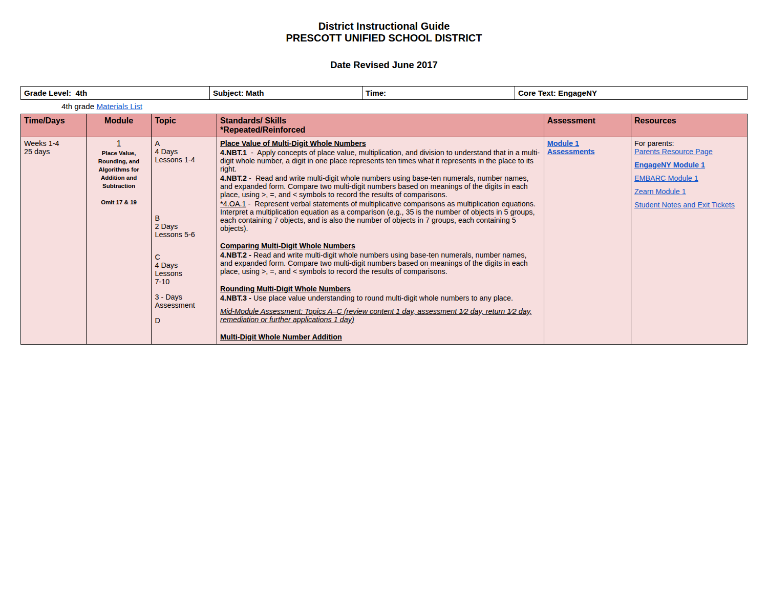District Instructional Guide
PRESCOTT UNIFIED SCHOOL DISTRICT
Date Revised June 2017
| Grade Level: 4th | Subject: Math | Time: | Core Text: EngageNY |
4th grade Materials List
| Time/Days | Module | Topic | Standards/ Skills *Repeated/Reinforced | Assessment | Resources |
| --- | --- | --- | --- | --- | --- |
| Weeks 1-4 25 days | 1 Place Value, Rounding, and Algorithms for Addition and Subtraction Omit 17 & 19 | A 4 Days Lessons 1-4 B 2 Days Lessons 5-6 C 4 Days Lessons 7-10 3 - Days Assessment D | Place Value of Multi-Digit Whole Numbers 4.NBT.1 - Apply concepts of place value, multiplication, and division to understand that in a multi-digit whole number, a digit in one place represents ten times what it represents in the place to its right. 4.NBT.2 - Read and write multi-digit whole numbers using base-ten numerals, number names, and expanded form. Compare two multi-digit numbers based on meanings of the digits in each place, using >, =, and < symbols to record the results of comparisons. *4.OA.1 - Represent verbal statements of multiplicative comparisons as multiplication equations. Interpret a multiplication equation as a comparison (e.g., 35 is the number of objects in 5 groups, each containing 7 objects, and is also the number of objects in 7 groups, each containing 5 objects). Comparing Multi-Digit Whole Numbers 4.NBT.2 - Read and write multi-digit whole numbers using base-ten numerals, number names, and expanded form. Compare two multi-digit numbers based on meanings of the digits in each place, using >, =, and < symbols to record the results of comparisons. Rounding Multi-Digit Whole Numbers 4.NBT.3 - Use place value understanding to round multi-digit whole numbers to any place. Mid-Module Assessment: Topics A–C (review content 1 day, assessment 1⁄2 day, return 1⁄2 day, remediation or further applications 1 day) Multi-Digit Whole Number Addition | Module 1 Assessments | For parents: Parents Resource Page EngageNY Module 1 EMBARC Module 1 Zearn Module 1 Student Notes and Exit Tickets |